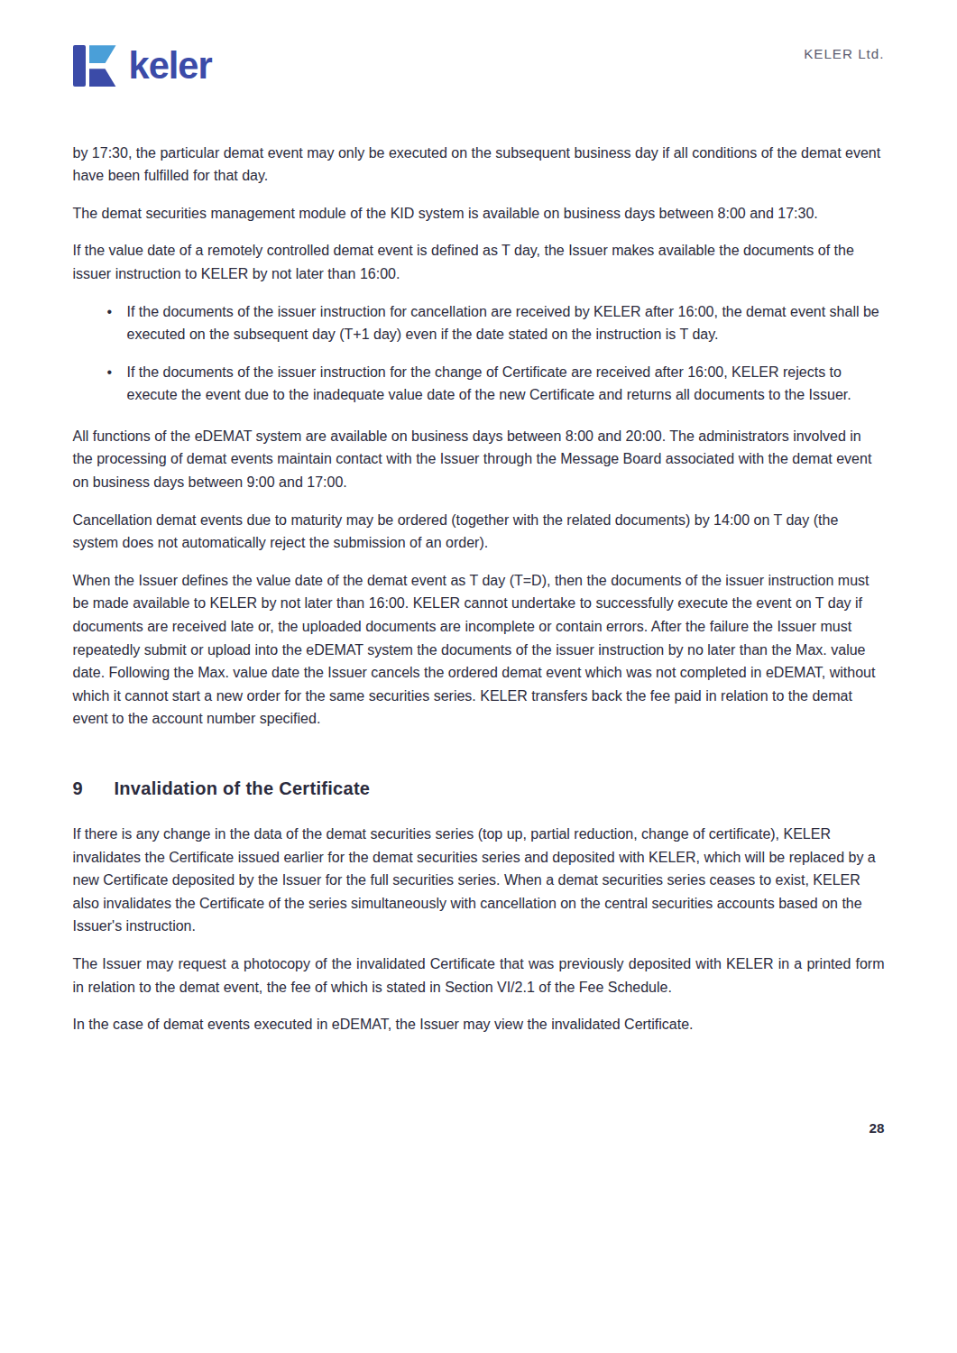keler
KELER Ltd.
by 17:30, the particular demat event may only be executed on the subsequent business day if all conditions of the demat event have been fulfilled for that day.
The demat securities management module of the KID system is available on business days between 8:00 and 17:30.
If the value date of a remotely controlled demat event is defined as T day, the Issuer makes available the documents of the issuer instruction to KELER by not later than 16:00.
If the documents of the issuer instruction for cancellation are received by KELER after 16:00, the demat event shall be executed on the subsequent day (T+1 day) even if the date stated on the instruction is T day.
If the documents of the issuer instruction for the change of Certificate are received after 16:00, KELER rejects to execute the event due to the inadequate value date of the new Certificate and returns all documents to the Issuer.
All functions of the eDEMAT system are available on business days between 8:00 and 20:00. The administrators involved in the processing of demat events maintain contact with the Issuer through the Message Board associated with the demat event on business days between 9:00 and 17:00.
Cancellation demat events due to maturity may be ordered (together with the related documents) by 14:00 on T day (the system does not automatically reject the submission of an order).
When the Issuer defines the value date of the demat event as T day (T=D), then the documents of the issuer instruction must be made available to KELER by not later than 16:00. KELER cannot undertake to successfully execute the event on T day if documents are received late or, the uploaded documents are incomplete or contain errors. After the failure the Issuer must repeatedly submit or upload into the eDEMAT system the documents of the issuer instruction by no later than the Max. value date. Following the Max. value date the Issuer cancels the ordered demat event which was not completed in eDEMAT, without which it cannot start a new order for the same securities series. KELER transfers back the fee paid in relation to the demat event to the account number specified.
9 Invalidation of the Certificate
If there is any change in the data of the demat securities series (top up, partial reduction, change of certificate), KELER invalidates the Certificate issued earlier for the demat securities series and deposited with KELER, which will be replaced by a new Certificate deposited by the Issuer for the full securities series. When a demat securities series ceases to exist, KELER also invalidates the Certificate of the series simultaneously with cancellation on the central securities accounts based on the Issuer's instruction.
The Issuer may request a photocopy of the invalidated Certificate that was previously deposited with KELER in a printed form in relation to the demat event, the fee of which is stated in Section VI/2.1 of the Fee Schedule.
In the case of demat events executed in eDEMAT, the Issuer may view the invalidated Certificate.
28